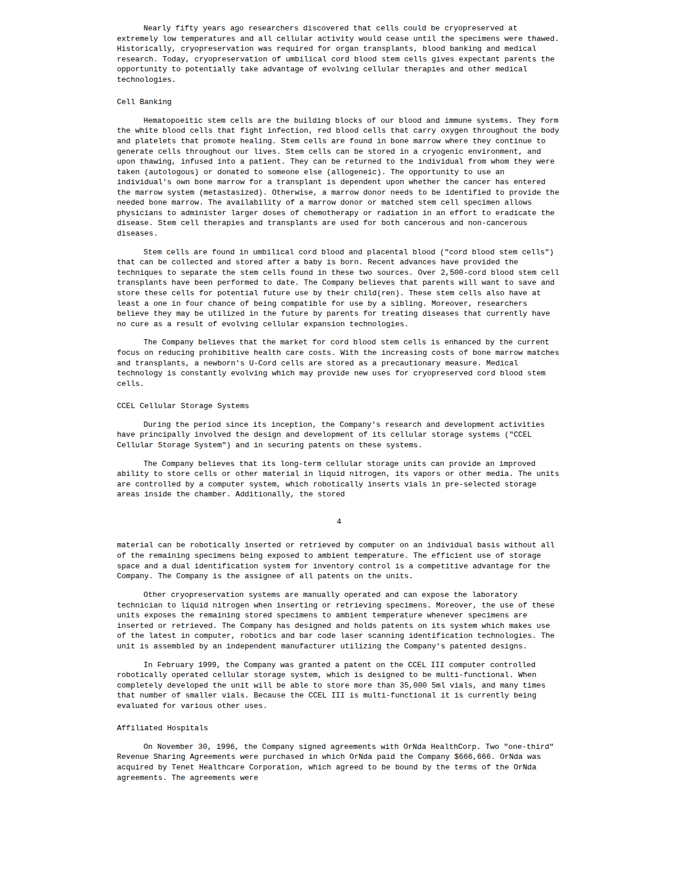Nearly fifty years ago researchers discovered that cells could be cryopreserved at extremely low temperatures and all cellular activity would cease until the specimens were thawed. Historically, cryopreservation was required for organ transplants, blood banking and medical research. Today, cryopreservation of umbilical cord blood stem cells gives expectant parents the opportunity to potentially take advantage of evolving cellular therapies and other medical technologies.
Cell Banking
Hematopoeitic stem cells are the building blocks of our blood and immune systems. They form the white blood cells that fight infection, red blood cells that carry oxygen throughout the body and platelets that promote healing. Stem cells are found in bone marrow where they continue to generate cells throughout our lives. Stem cells can be stored in a cryogenic environment, and upon thawing, infused into a patient. They can be returned to the individual from whom they were taken (autologous) or donated to someone else (allogeneic). The opportunity to use an individual's own bone marrow for a transplant is dependent upon whether the cancer has entered the marrow system (metastasized). Otherwise, a marrow donor needs to be identified to provide the needed bone marrow. The availability of a marrow donor or matched stem cell specimen allows physicians to administer larger doses of chemotherapy or radiation in an effort to eradicate the disease. Stem cell therapies and transplants are used for both cancerous and non-cancerous diseases.
Stem cells are found in umbilical cord blood and placental blood ("cord blood stem cells") that can be collected and stored after a baby is born. Recent advances have provided the techniques to separate the stem cells found in these two sources. Over 2,500-cord blood stem cell transplants have been performed to date. The Company believes that parents will want to save and store these cells for potential future use by their child(ren). These stem cells also have at least a one in four chance of being compatible for use by a sibling. Moreover, researchers believe they may be utilized in the future by parents for treating diseases that currently have no cure as a result of evolving cellular expansion technologies.
The Company believes that the market for cord blood stem cells is enhanced by the current focus on reducing prohibitive health care costs. With the increasing costs of bone marrow matches and transplants, a newborn's U-Cord cells are stored as a precautionary measure. Medical technology is constantly evolving which may provide new uses for cryopreserved cord blood stem cells.
CCEL Cellular Storage Systems
During the period since its inception, the Company's research and development activities have principally involved the design and development of its cellular storage systems ("CCEL Cellular Storage System") and in securing patents on these systems.
The Company believes that its long-term cellular storage units can provide an improved ability to store cells or other material in liquid nitrogen, its vapors or other media. The units are controlled by a computer system, which robotically inserts vials in pre-selected storage areas inside the chamber. Additionally, the stored
4
material can be robotically inserted or retrieved by computer on an individual basis without all of the remaining specimens being exposed to ambient temperature. The efficient use of storage space and a dual identification system for inventory control is a competitive advantage for the Company. The Company is the assignee of all patents on the units.
Other cryopreservation systems are manually operated and can expose the laboratory technician to liquid nitrogen when inserting or retrieving specimens. Moreover, the use of these units exposes the remaining stored specimens to ambient temperature whenever specimens are inserted or retrieved. The Company has designed and holds patents on its system which makes use of the latest in computer, robotics and bar code laser scanning identification technologies. The unit is assembled by an independent manufacturer utilizing the Company's patented designs.
In February 1999, the Company was granted a patent on the CCEL III computer controlled robotically operated cellular storage system, which is designed to be multi-functional. When completely developed the unit will be able to store more than 35,000 5ml vials, and many times that number of smaller vials. Because the CCEL III is multi-functional it is currently being evaluated for various other uses.
Affiliated Hospitals
On November 30, 1996, the Company signed agreements with OrNda HealthCorp. Two "one-third" Revenue Sharing Agreements were purchased in which OrNda paid the Company $666,666. OrNda was acquired by Tenet Healthcare Corporation, which agreed to be bound by the terms of the OrNda agreements. The agreements were